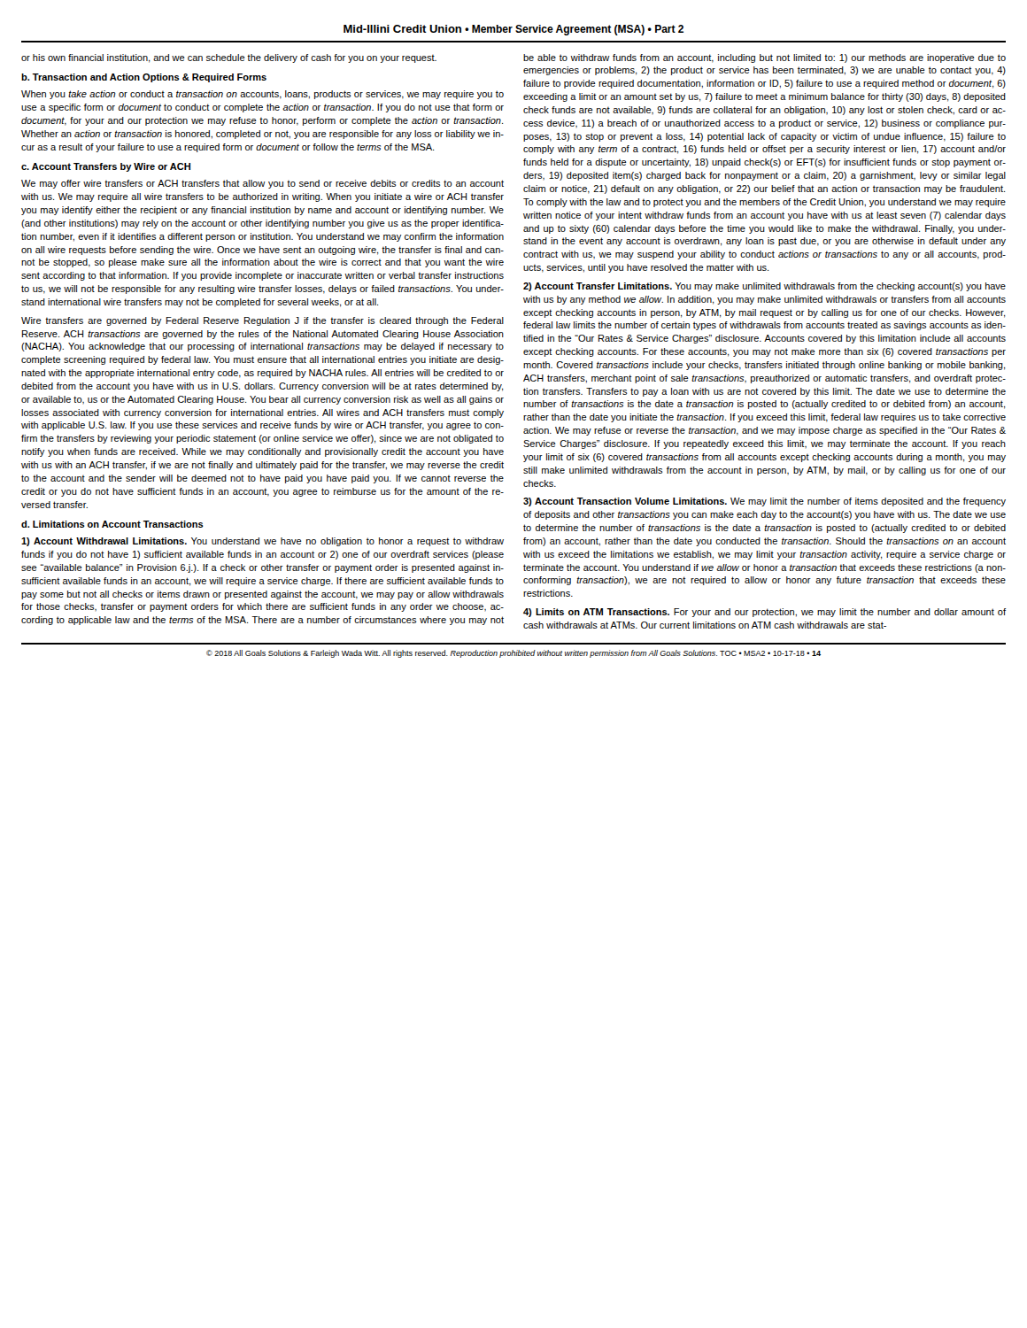Mid-Illini Credit Union • Member Service Agreement (MSA) • Part 2
or his own financial institution, and we can schedule the delivery of cash for you on your request.
b. Transaction and Action Options & Required Forms
When you take action or conduct a transaction on accounts, loans, products or services, we may require you to use a specific form or document to conduct or complete the action or transaction. If you do not use that form or document, for your and our protection we may refuse to honor, perform or complete the action or transaction. Whether an action or transaction is honored, completed or not, you are responsible for any loss or liability we incur as a result of your failure to use a required form or document or follow the terms of the MSA.
c. Account Transfers by Wire or ACH
We may offer wire transfers or ACH transfers that allow you to send or receive debits or credits to an account with us. We may require all wire transfers to be authorized in writing. When you initiate a wire or ACH transfer you may identify either the recipient or any financial institution by name and account or identifying number. We (and other institutions) may rely on the account or other identifying number you give us as the proper identification number, even if it identifies a different person or institution. You understand we may confirm the information on all wire requests before sending the wire. Once we have sent an outgoing wire, the transfer is final and cannot be stopped, so please make sure all the information about the wire is correct and that you want the wire sent according to that information. If you provide incomplete or inaccurate written or verbal transfer instructions to us, we will not be responsible for any resulting wire transfer losses, delays or failed transactions. You understand international wire transfers may not be completed for several weeks, or at all.
Wire transfers are governed by Federal Reserve Regulation J if the transfer is cleared through the Federal Reserve. ACH transactions are governed by the rules of the National Automated Clearing House Association (NACHA). You acknowledge that our processing of international transactions may be delayed if necessary to complete screening required by federal law. You must ensure that all international entries you initiate are designated with the appropriate international entry code, as required by NACHA rules. All entries will be credited to or debited from the account you have with us in U.S. dollars. Currency conversion will be at rates determined by, or available to, us or the Automated Clearing House. You bear all currency conversion risk as well as all gains or losses associated with currency conversion for international entries. All wires and ACH transfers must comply with applicable U.S. law. If you use these services and receive funds by wire or ACH transfer, you agree to confirm the transfers by reviewing your periodic statement (or online service we offer), since we are not obligated to notify you when funds are received. While we may conditionally and provisionally credit the account you have with us with an ACH transfer, if we are not finally and ultimately paid for the transfer, we may reverse the credit to the account and the sender will be deemed not to have paid you have paid you. If we cannot reverse the credit or you do not have sufficient funds in an account, you agree to reimburse us for the amount of the reversed transfer.
d. Limitations on Account Transactions
1) Account Withdrawal Limitations. You understand we have no obligation to honor a request to withdraw funds if you do not have 1) sufficient available funds in an account or 2) one of our overdraft services (please see “available balance” in Provision 6.j.). If a check or other transfer or payment order is presented against insufficient available funds in an account, we will require a service charge. If there are sufficient available funds to pay some but not all checks or items drawn or presented against the account, we may pay or allow withdrawals for those checks, transfer or payment orders for which there are sufficient funds in any order we choose, according to applicable law and the terms of the MSA. There are a number of circumstances where you may not be able to withdraw funds from an account, including but not limited to: 1) our methods are inoperative due to emergencies or problems, 2) the product or service has been terminated, 3) we are unable to contact you, 4) failure to provide required documentation, information or ID, 5) failure to use a required method or document, 6) exceeding a limit or an amount set by us, 7) failure to meet a minimum balance for thirty (30) days, 8) deposited check funds are not available, 9) funds are collateral for an obligation, 10) any lost or stolen check, card or access device, 11) a breach of or unauthorized access to a product or service, 12) business or compliance purposes, 13) to stop or prevent a loss, 14) potential lack of capacity or victim of undue influence, 15) failure to comply with any term of a contract, 16) funds held or offset per a security interest or lien, 17) account and/or funds held for a dispute or uncertainty, 18) unpaid check(s) or EFT(s) for insufficient funds or stop payment orders, 19) deposited item(s) charged back for nonpayment or a claim, 20) a garnishment, levy or similar legal claim or notice, 21) default on any obligation, or 22) our belief that an action or transaction may be fraudulent. To comply with the law and to protect you and the members of the Credit Union, you understand we may require written notice of your intent withdraw funds from an account you have with us at least seven (7) calendar days and up to sixty (60) calendar days before the time you would like to make the withdrawal. Finally, you understand in the event any account is overdrawn, any loan is past due, or you are otherwise in default under any contract with us, we may suspend your ability to conduct actions or transactions to any or all accounts, products, services, until you have resolved the matter with us.
2) Account Transfer Limitations. You may make unlimited withdrawals from the checking account(s) you have with us by any method we allow. In addition, you may make unlimited withdrawals or transfers from all accounts except checking accounts in person, by ATM, by mail request or by calling us for one of our checks. However, federal law limits the number of certain types of withdrawals from accounts treated as savings accounts as identified in the “Our Rates & Service Charges” disclosure. Accounts covered by this limitation include all accounts except checking accounts. For these accounts, you may not make more than six (6) covered transactions per month. Covered transactions include your checks, transfers initiated through online banking or mobile banking, ACH transfers, merchant point of sale transactions, preauthorized or automatic transfers, and overdraft protection transfers. Transfers to pay a loan with us are not covered by this limit. The date we use to determine the number of transactions is the date a transaction is posted to (actually credited to or debited from) an account, rather than the date you initiate the transaction. If you exceed this limit, federal law requires us to take corrective action. We may refuse or reverse the transaction, and we may impose charge as specified in the “Our Rates & Service Charges” disclosure. If you repeatedly exceed this limit, we may terminate the account. If you reach your limit of six (6) covered transactions from all accounts except checking accounts during a month, you may still make unlimited withdrawals from the account in person, by ATM, by mail, or by calling us for one of our checks.
3) Account Transaction Volume Limitations. We may limit the number of items deposited and the frequency of deposits and other transactions you can make each day to the account(s) you have with us. The date we use to determine the number of transactions is the date a transaction is posted to (actually credited to or debited from) an account, rather than the date you conducted the transaction. Should the transactions on an account with us exceed the limitations we establish, we may limit your transaction activity, require a service charge or terminate the account. You understand if we allow or honor a transaction that exceeds these restrictions (a nonconforming transaction), we are not required to allow or honor any future transaction that exceeds these restrictions.
4) Limits on ATM Transactions. For your and our protection, we may limit the number and dollar amount of cash withdrawals at ATMs. Our current limitations on ATM cash withdrawals are stat-
© 2018 All Goals Solutions & Farleigh Wada Witt. All rights reserved. Reproduction prohibited without written permission from All Goals Solutions. TOC • MSA2 • 10-17-18 • 14